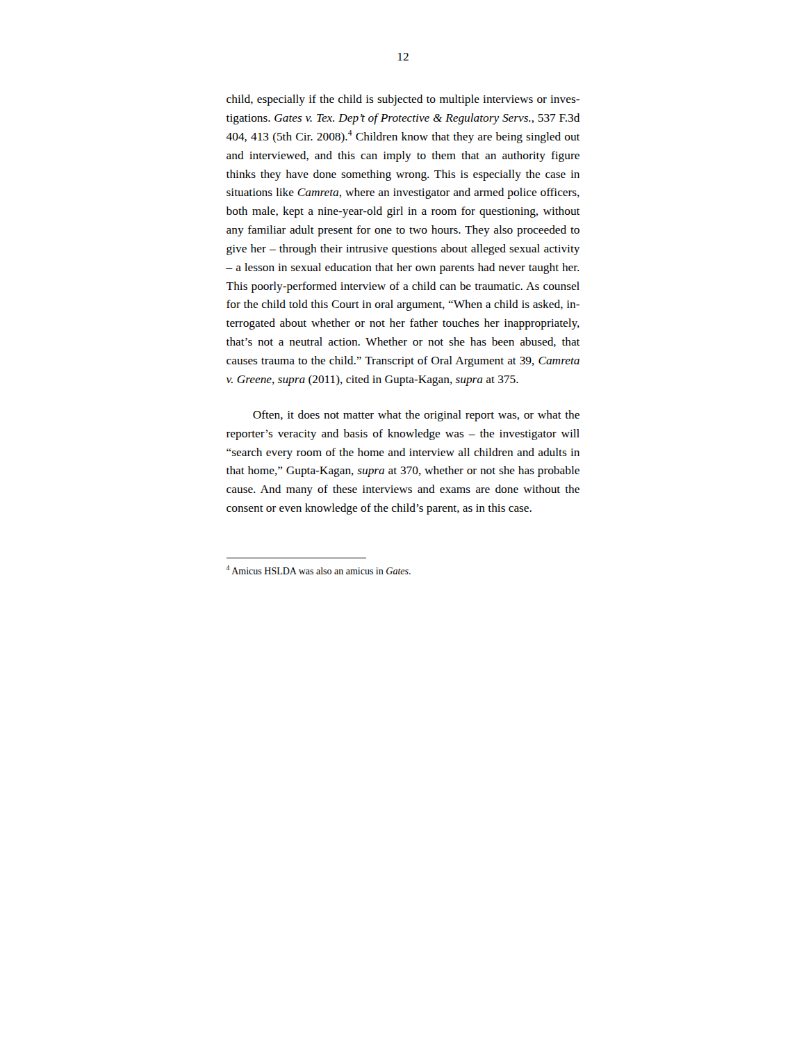12
child, especially if the child is subjected to multiple interviews or investigations. Gates v. Tex. Dep’t of Protective & Regulatory Servs., 537 F.3d 404, 413 (5th Cir. 2008).4 Children know that they are being singled out and interviewed, and this can imply to them that an authority figure thinks they have done something wrong. This is especially the case in situations like Camreta, where an investigator and armed police officers, both male, kept a nine-year-old girl in a room for questioning, without any familiar adult present for one to two hours. They also proceeded to give her – through their intrusive questions about alleged sexual activity – a lesson in sexual education that her own parents had never taught her. This poorly-performed interview of a child can be traumatic. As counsel for the child told this Court in oral argument, “When a child is asked, interrogated about whether or not her father touches her inappropriately, that’s not a neutral action. Whether or not she has been abused, that causes trauma to the child.” Transcript of Oral Argument at 39, Camreta v. Greene, supra (2011), cited in Gupta-Kagan, supra at 375.
Often, it does not matter what the original report was, or what the reporter’s veracity and basis of knowledge was – the investigator will “search every room of the home and interview all children and adults in that home,” Gupta-Kagan, supra at 370, whether or not she has probable cause. And many of these interviews and exams are done without the consent or even knowledge of the child’s parent, as in this case.
4 Amicus HSLDA was also an amicus in Gates.